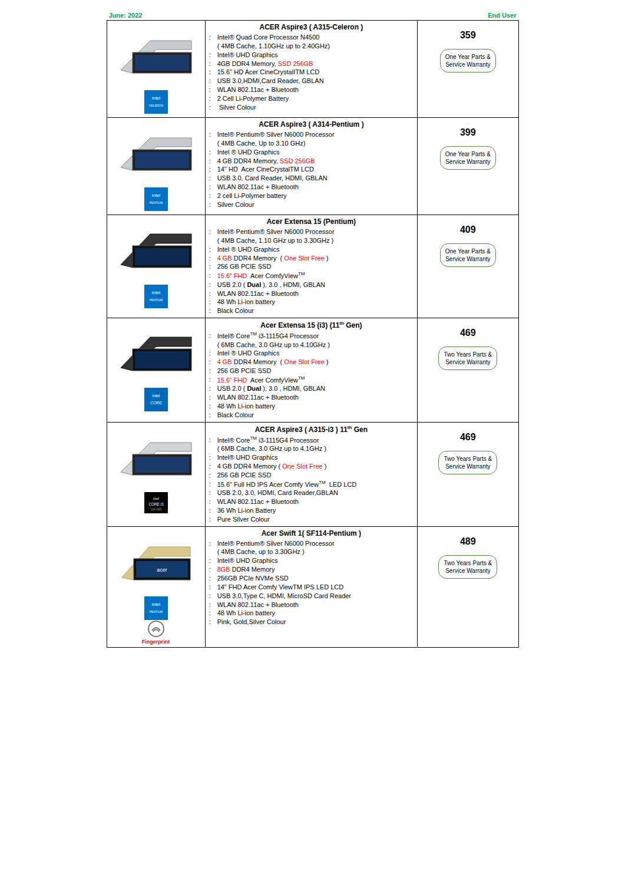June: 2022 End User
| | ACER Aspire3 ( A315-Celeron ) Intel® Quad Core Processor N4500 ( 4MB Cache, 1.10GHz up to 2.40GHz) Intel® UHD Graphics 4GB DDR4 Memory, SSD 256GB 15.6'' HD Acer CineCrystalITM LCD USB 3.0,HDMI,Card Reader, GBLAN WLAN 802.11ac + Bluetooth 2 Cell Li-Polymer Battery Silver Colour | 359 One Year Parts & Service Warranty |
| | ACER Aspire3 ( A314-Pentium ) Intel® Pentium® Silver N6000 Processor ( 4MB Cache, Up to 3.10 GHz) Intel ® UHD Graphics 4 GB DDR4 Memory, SSD 256GB 14'' HD Acer CineCrystalTM LCD USB 3.0, Card Reader, HDMI, GBLAN WLAN 802.11ac + Bluetooth 2 cell Li-Polymer battery Silver Colour | 399 One Year Parts & Service Warranty |
| | Acer Extensa 15 (Pentium) Intel® Pentium® Silver N6000 Processor ( 4MB Cache, 1.10 GHz up to 3.30GHz ) Intel ® UHD Graphics 4 GB DDR4 Memory ( One Slot Free ) 256 GB PCIE SSD 15.6” FHD Acer ComfyView TM USB 2.0 ( Dual ), 3.0 , HDMI, GBLAN WLAN 802.11ac + Bluetooth 48 Wh Li-ion battery Black Colour | 409 One Year Parts & Service Warranty |
| | Acer Extensa 15 (i3) (11 th Gen) Intel® Core TM i3-1115G4 Processor ( 6MB Cache, 3.0 GHz up to 4.10GHz ) Intel ® UHD Graphics 4 GB DDR4 Memory ( One Slot Free ) 256 GB PCIE SSD 15.6” FHD Acer ComfyView TM USB 2.0 ( Dual ), 3.0 , HDMI, GBLAN WLAN 802.11ac + Bluetooth 48 Wh Li-ion battery Black Colour | 469 Two Years Parts & Service Warranty |
| | ACER Aspire3 ( A315-i3 ) 11 th Gen Intel® Core TM i3-1115G4 Processor ( 6MB Cache, 3.0 GHz up to 4.1GHz ) Intel® UHD Graphics 4 GB DDR4 Memory ( One Slot Free ) 256 GB PCIE SSD 15.6" Full HD IPS Acer Comfy View TM LED LCD USB 2.0, 3.0, HDMI, Card Reader,GBLAN WLAN 802.11ac + Bluetooth 36 Wh Li-ion Battery Pure Silver Colour | 469 Two Years Parts & Service Warranty |
| Fingerprint | Acer Swift 1( SF114-Pentium ) Intel® Pentium® Silver N6000 Processor ( 4MB Cache, up to 3.30GHz ) Intel® UHD Graphics 8GB DDR4 Memory 256GB PCIe NVMe SSD 14" FHD Acer Comfy ViewTM IPS LED LCD USB 3.0,Type C, HDMI, MicroSD Card Reader WLAN 802.11ac + Bluetooth 48 Wh Li-ion battery Pink, Gold,Silver Colour | 489 Two Years Parts & Service Warranty |